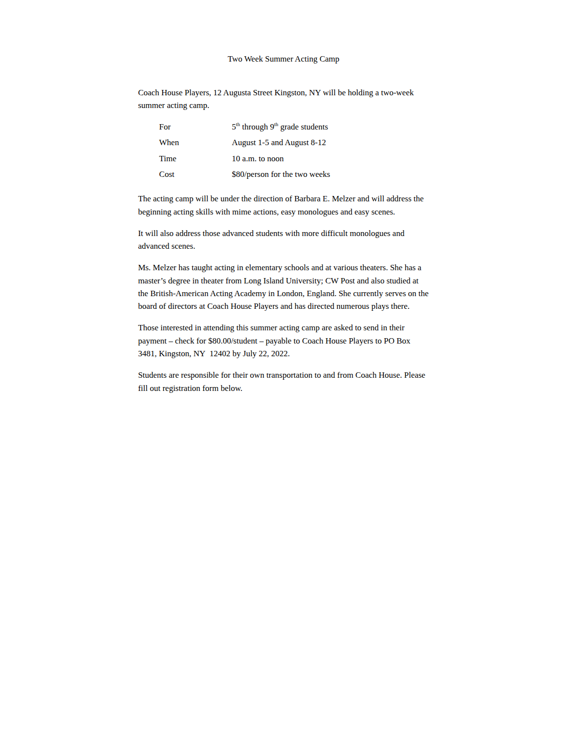Two Week Summer Acting Camp
Coach House Players, 12 Augusta Street Kingston, NY will be holding a two-week summer acting camp.
| For | 5 th through 9 th grade students |
| When | August 1-5 and August 8-12 |
| Time | 10 a.m. to noon |
| Cost | $80/person for the two weeks |
The acting camp will be under the direction of Barbara E. Melzer and will address the beginning acting skills with mime actions, easy monologues and easy scenes.
It will also address those advanced students with more difficult monologues and advanced scenes.
Ms. Melzer has taught acting in elementary schools and at various theaters. She has a master’s degree in theater from Long Island University; CW Post and also studied at the British-American Acting Academy in London, England. She currently serves on the board of directors at Coach House Players and has directed numerous plays there.
Those interested in attending this summer acting camp are asked to send in their payment – check for $80.00/student – payable to Coach House Players to PO Box 3481, Kingston, NY 12402 by July 22, 2022.
Students are responsible for their own transportation to and from Coach House. Please fill out registration form below.